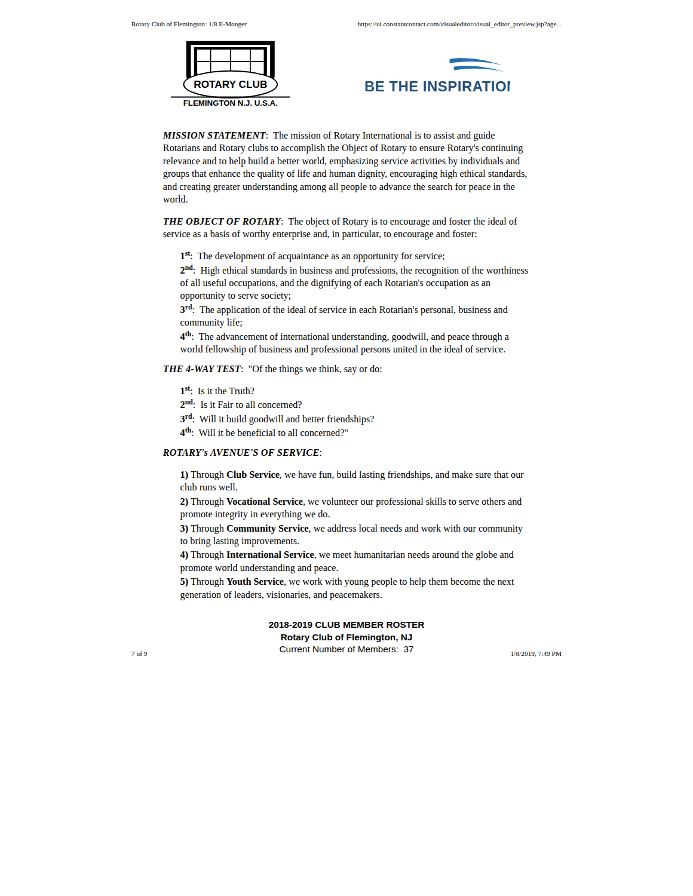Rotary Club of Flemington: 1/8 E-Monger
https://ui.constantcontact.com/visualeditor/visual_editor_preview.jsp?age...
ROTARY CLUB FLEMINGTON N.J. U.S.A. BE THE INSPIRATION
MISSION STATEMENT: The mission of Rotary International is to assist and guide Rotarians and Rotary clubs to accomplish the Object of Rotary to ensure Rotary's continuing relevance and to help build a better world, emphasizing service activities by individuals and groups that enhance the quality of life and human dignity, encouraging high ethical standards, and creating greater understanding among all people to advance the search for peace in the world.
THE OBJECT OF ROTARY: The object of Rotary is to encourage and foster the ideal of service as a basis of worthy enterprise and, in particular, to encourage and foster:
1st: The development of acquaintance as an opportunity for service;
2nd: High ethical standards in business and professions, the recognition of the worthiness of all useful occupations, and the dignifying of each Rotarian's occupation as an opportunity to serve society;
3rd: The application of the ideal of service in each Rotarian's personal, business and community life;
4th: The advancement of international understanding, goodwill, and peace through a world fellowship of business and professional persons united in the ideal of service.
THE 4-WAY TEST: "Of the things we think, say or do:
1st: Is it the Truth?
2nd: Is it Fair to all concerned?
3rd: Will it build goodwill and better friendships?
4th: Will it be beneficial to all concerned?"
ROTARY's AVENUE'S OF SERVICE:
1) Through Club Service, we have fun, build lasting friendships, and make sure that our club runs well.
2) Through Vocational Service, we volunteer our professional skills to serve others and promote integrity in everything we do.
3) Through Community Service, we address local needs and work with our community to bring lasting improvements.
4) Through International Service, we meet humanitarian needs around the globe and promote world understanding and peace.
5) Through Youth Service, we work with young people to help them become the next generation of leaders, visionaries, and peacemakers.
2018-2019 CLUB MEMBER ROSTER
Rotary Club of Flemington, NJ
Current Number of Members: 37
7 of 9
1/8/2019, 7:49 PM